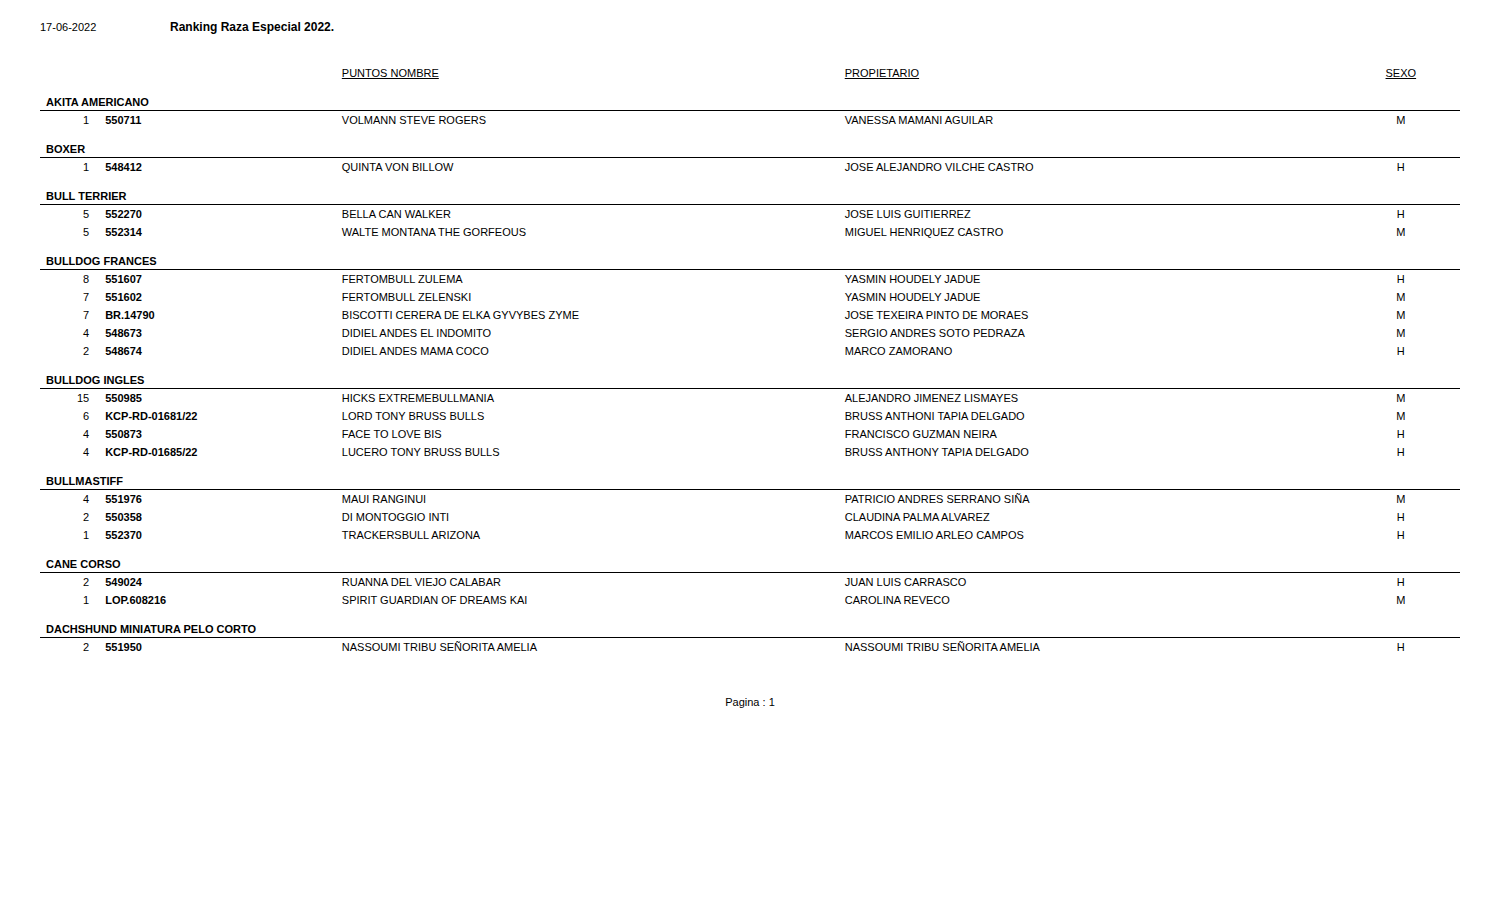17-06-2022
Ranking Raza Especial 2022.
| | | PUNTOS NOMBRE | PROPIETARIO | SEXO |
| --- | --- | --- | --- | --- |
| AKITA AMERICANO | | | |
| 1 | 550711 | VOLMANN STEVE ROGERS | VANESSA MAMANI AGUILAR | M |
| BOXER | | | |
| 1 | 548412 | QUINTA VON BILLOW | JOSE ALEJANDRO VILCHE CASTRO | H |
| BULL TERRIER | | | |
| 5 | 552270 | BELLA CAN WALKER | JOSE LUIS GUITIERREZ | H |
| 5 | 552314 | WALTE MONTANA THE GORFEOUS | MIGUEL HENRIQUEZ CASTRO | M |
| BULLDOG FRANCES | | | |
| 8 | 551607 | FERTOMBULL ZULEMA | YASMIN HOUDELY JADUE | H |
| 7 | 551602 | FERTOMBULL ZELENSKI | YASMIN HOUDELY JADUE | M |
| 7 | BR.14790 | BISCOTTI CERERA DE ELKA GYVYBES ZYME | JOSE TEXEIRA PINTO DE MORAES | M |
| 4 | 548673 | DIDIEL ANDES EL INDOMITO | SERGIO ANDRES SOTO PEDRAZA | M |
| 2 | 548674 | DIDIEL ANDES MAMA COCO | MARCO ZAMORANO | H |
| BULLDOG INGLES | | | |
| 15 | 550985 | HICKS EXTREMEBULLMANIA | ALEJANDRO JIMENEZ LISMAYES | M |
| 6 | KCP-RD-01681/22 | LORD TONY BRUSS BULLS | BRUSS ANTHONI TAPIA DELGADO | M |
| 4 | 550873 | FACE TO LOVE BIS | FRANCISCO GUZMAN NEIRA | H |
| 4 | KCP-RD-01685/22 | LUCERO TONY BRUSS BULLS | BRUSS ANTHONY TAPIA DELGADO | H |
| BULLMASTIFF | | | |
| 4 | 551976 | MAUI RANGINUI | PATRICIO ANDRES SERRANO SIÑA | M |
| 2 | 550358 | DI MONTOGGIO INTI | CLAUDINA PALMA ALVAREZ | H |
| 1 | 552370 | TRACKERSBULL ARIZONA | MARCOS EMILIO ARLEO CAMPOS | H |
| CANE CORSO | | | |
| 2 | 549024 | RUANNA DEL VIEJO CALABAR | JUAN LUIS CARRASCO | H |
| 1 | LOP.608216 | SPIRIT GUARDIAN OF DREAMS KAI | CAROLINA REVECO | M |
| DACHSHUND MINIATURA PELO CORTO | | | |
| 2 | 551950 | NASSOUMI TRIBU SEÑORITA AMELIA | NASSOUMI TRIBU SEÑORITA AMELIA | H |
Pagina : 1